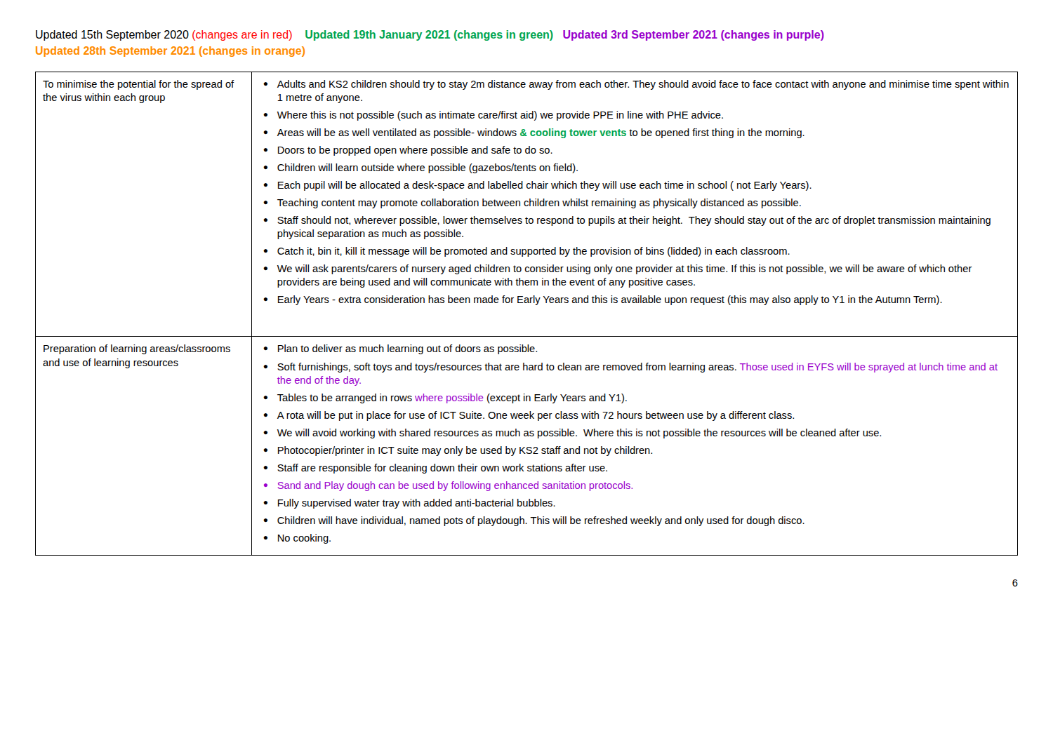Updated 15th September 2020 (changes are in red) Updated 19th January 2021 (changes in green) Updated 3rd September 2021 (changes in purple)
Updated 28th September 2021 (changes in orange)
| To minimise the potential for the spread of the virus within each group | Adults and KS2 children should try to stay 2m distance away from each other. They should avoid face to face contact with anyone and minimise time spent within 1 metre of anyone. Where this is not possible (such as intimate care/first aid) we provide PPE in line with PHE advice. Areas will be as well ventilated as possible- windows & cooling tower vents to be opened first thing in the morning. Doors to be propped open where possible and safe to do so. Children will learn outside where possible (gazebos/tents on field). Each pupil will be allocated a desk-space and labelled chair which they will use each time in school ( not Early Years). Teaching content may promote collaboration between children whilst remaining as physically distanced as possible. Staff should not, wherever possible, lower themselves to respond to pupils at their height. They should stay out of the arc of droplet transmission maintaining physical separation as much as possible. Catch it, bin it, kill it message will be promoted and supported by the provision of bins (lidded) in each classroom. We will ask parents/carers of nursery aged children to consider using only one provider at this time. If this is not possible, we will be aware of which other providers are being used and will communicate with them in the event of any positive cases. Early Years - extra consideration has been made for Early Years and this is available upon request (this may also apply to Y1 in the Autumn Term). |
| Preparation of learning areas/classrooms and use of learning resources | Plan to deliver as much learning out of doors as possible. Soft furnishings, soft toys and toys/resources that are hard to clean are removed from learning areas. Those used in EYFS will be sprayed at lunch time and at the end of the day. Tables to be arranged in rows where possible (except in Early Years and Y1). A rota will be put in place for use of ICT Suite. One week per class with 72 hours between use by a different class. We will avoid working with shared resources as much as possible. Where this is not possible the resources will be cleaned after use. Photocopier/printer in ICT suite may only be used by KS2 staff and not by children. Staff are responsible for cleaning down their own work stations after use. Sand and Play dough can be used by following enhanced sanitation protocols. Fully supervised water tray with added anti-bacterial bubbles. Children will have individual, named pots of playdough. This will be refreshed weekly and only used for dough disco. No cooking. |
6